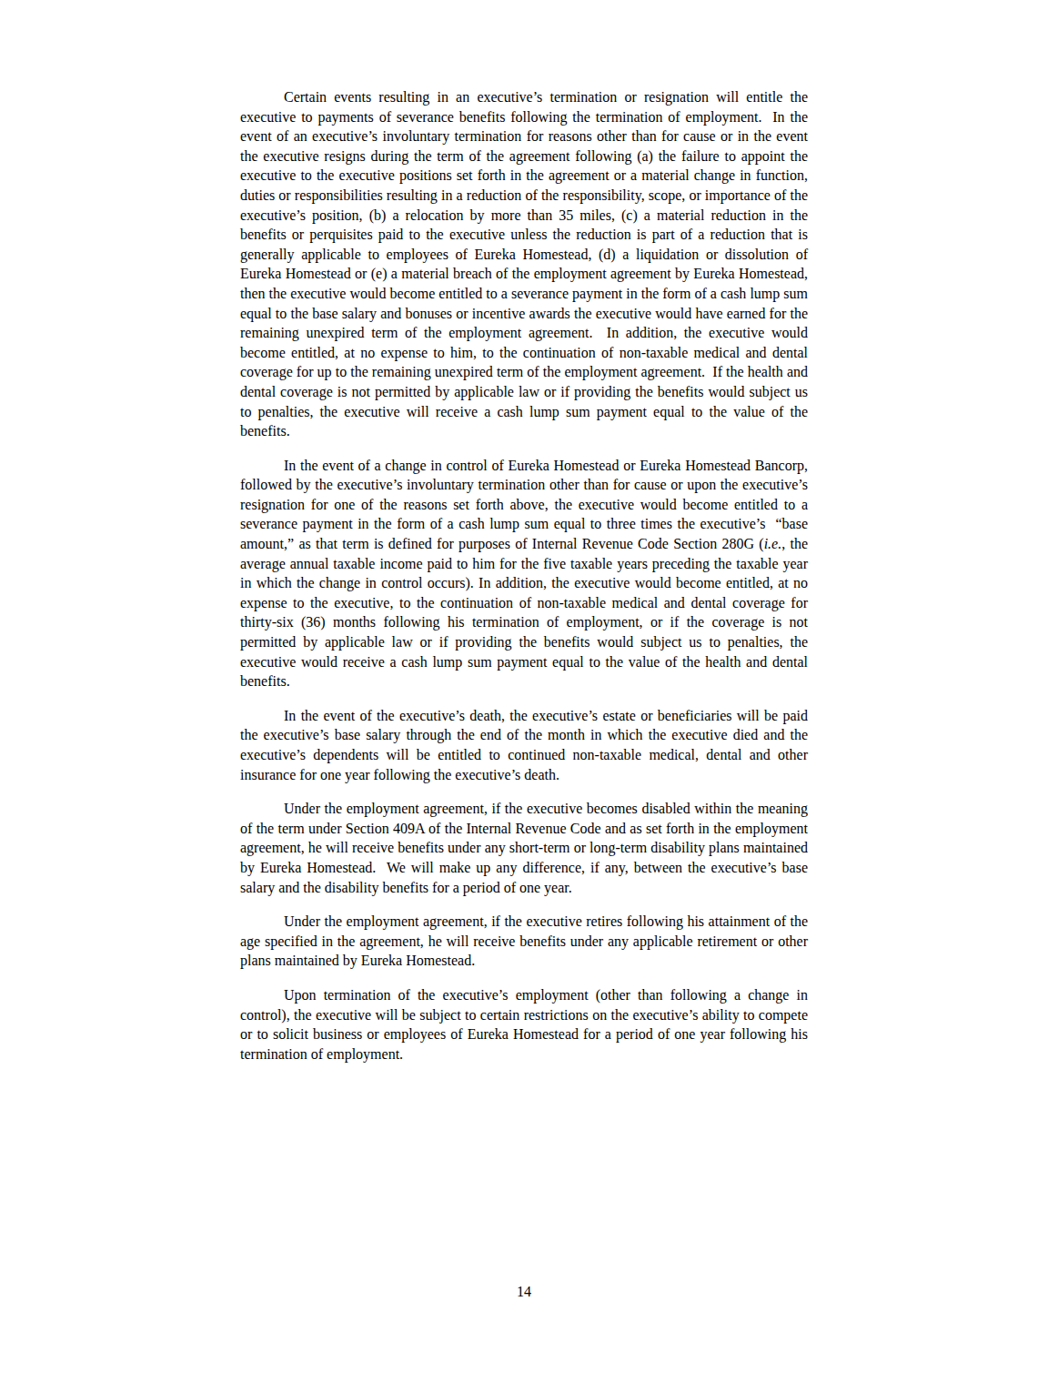Certain events resulting in an executive’s termination or resignation will entitle the executive to payments of severance benefits following the termination of employment. In the event of an executive’s involuntary termination for reasons other than for cause or in the event the executive resigns during the term of the agreement following (a) the failure to appoint the executive to the executive positions set forth in the agreement or a material change in function, duties or responsibilities resulting in a reduction of the responsibility, scope, or importance of the executive’s position, (b) a relocation by more than 35 miles, (c) a material reduction in the benefits or perquisites paid to the executive unless the reduction is part of a reduction that is generally applicable to employees of Eureka Homestead, (d) a liquidation or dissolution of Eureka Homestead or (e) a material breach of the employment agreement by Eureka Homestead, then the executive would become entitled to a severance payment in the form of a cash lump sum equal to the base salary and bonuses or incentive awards the executive would have earned for the remaining unexpired term of the employment agreement. In addition, the executive would become entitled, at no expense to him, to the continuation of non-taxable medical and dental coverage for up to the remaining unexpired term of the employment agreement. If the health and dental coverage is not permitted by applicable law or if providing the benefits would subject us to penalties, the executive will receive a cash lump sum payment equal to the value of the benefits.
In the event of a change in control of Eureka Homestead or Eureka Homestead Bancorp, followed by the executive’s involuntary termination other than for cause or upon the executive’s resignation for one of the reasons set forth above, the executive would become entitled to a severance payment in the form of a cash lump sum equal to three times the executive’s “base amount,” as that term is defined for purposes of Internal Revenue Code Section 280G (i.e., the average annual taxable income paid to him for the five taxable years preceding the taxable year in which the change in control occurs). In addition, the executive would become entitled, at no expense to the executive, to the continuation of non-taxable medical and dental coverage for thirty-six (36) months following his termination of employment, or if the coverage is not permitted by applicable law or if providing the benefits would subject us to penalties, the executive would receive a cash lump sum payment equal to the value of the health and dental benefits.
In the event of the executive’s death, the executive’s estate or beneficiaries will be paid the executive’s base salary through the end of the month in which the executive died and the executive’s dependents will be entitled to continued non-taxable medical, dental and other insurance for one year following the executive’s death.
Under the employment agreement, if the executive becomes disabled within the meaning of the term under Section 409A of the Internal Revenue Code and as set forth in the employment agreement, he will receive benefits under any short-term or long-term disability plans maintained by Eureka Homestead. We will make up any difference, if any, between the executive’s base salary and the disability benefits for a period of one year.
Under the employment agreement, if the executive retires following his attainment of the age specified in the agreement, he will receive benefits under any applicable retirement or other plans maintained by Eureka Homestead.
Upon termination of the executive’s employment (other than following a change in control), the executive will be subject to certain restrictions on the executive’s ability to compete or to solicit business or employees of Eureka Homestead for a period of one year following his termination of employment.
14